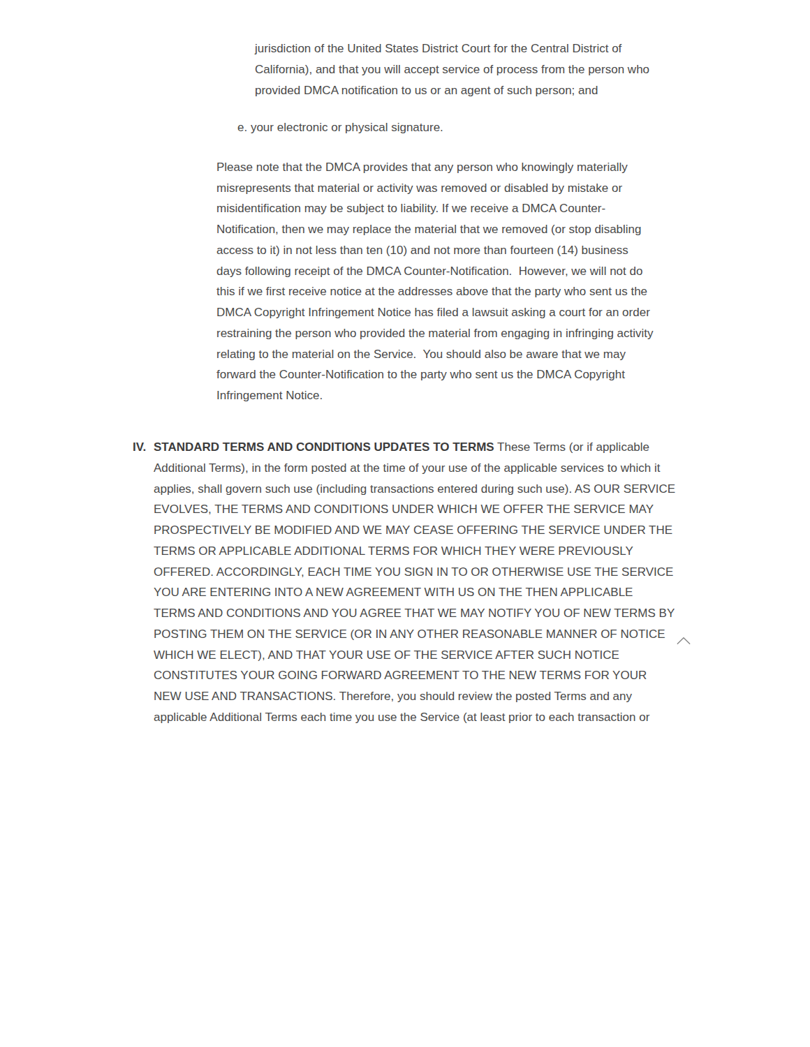jurisdiction of the United States District Court for the Central District of California), and that you will accept service of process from the person who provided DMCA notification to us or an agent of such person; and
e. your electronic or physical signature.
Please note that the DMCA provides that any person who knowingly materially misrepresents that material or activity was removed or disabled by mistake or misidentification may be subject to liability. If we receive a DMCA Counter-Notification, then we may replace the material that we removed (or stop disabling access to it) in not less than ten (10) and not more than fourteen (14) business days following receipt of the DMCA Counter-Notification. However, we will not do this if we first receive notice at the addresses above that the party who sent us the DMCA Copyright Infringement Notice has filed a lawsuit asking a court for an order restraining the person who provided the material from engaging in infringing activity relating to the material on the Service. You should also be aware that we may forward the Counter-Notification to the party who sent us the DMCA Copyright Infringement Notice.
IV.
STANDARD TERMS AND CONDITIONS UPDATES TO TERMS These Terms (or if applicable Additional Terms), in the form posted at the time of your use of the applicable services to which it applies, shall govern such use (including transactions entered during such use). As our service evolves, the terms and conditions under which we offer the service may prospectively be modified and we may cease offering the service under the terms or applicable additional terms for which they were previously offered. Accordingly, each time you sign in to or otherwise use the service you are entering into a new agreement with us on the then applicable terms and conditions and you agree that we may notify you of new terms by posting them on the service (or in any other reasonable manner of notice which we elect), and that your use of the service after such notice constitutes your going forward agreement to the new terms for your new use and transactions. Therefore, you should review the posted Terms and any applicable Additional Terms each time you use the Service (at least prior to each transaction or